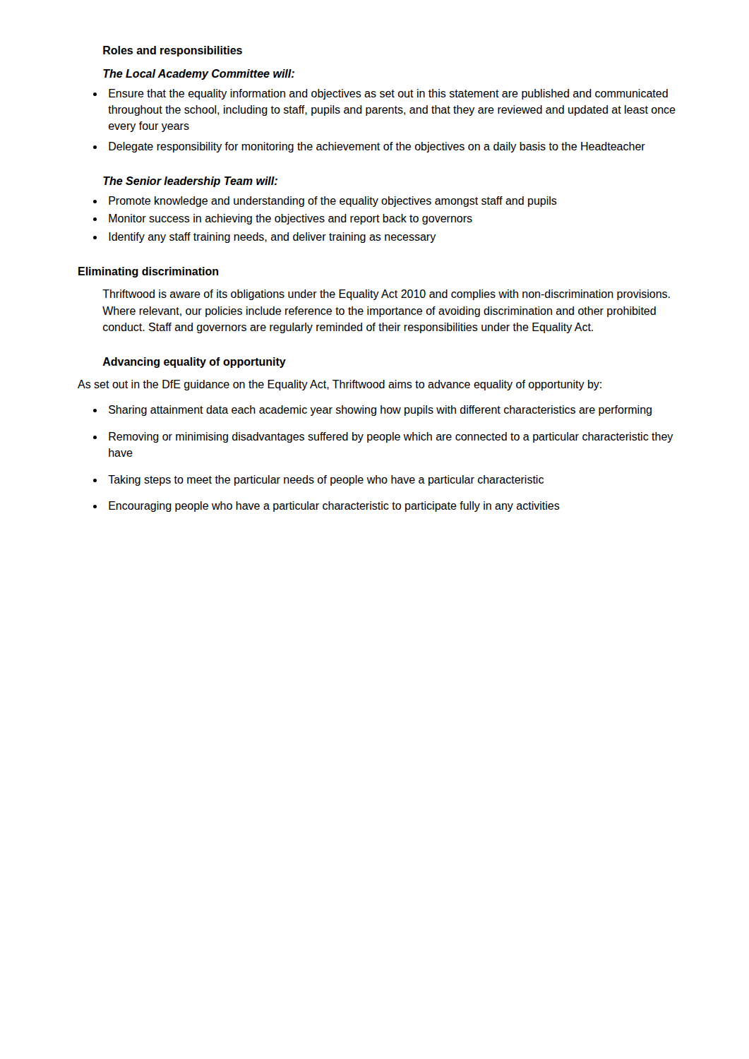Roles and responsibilities
The Local Academy Committee will:
Ensure that the equality information and objectives as set out in this statement are published and communicated throughout the school, including to staff, pupils and parents, and that they are reviewed and updated at least once every four years
Delegate responsibility for monitoring the achievement of the objectives on a daily basis to the Headteacher
The Senior leadership Team will:
Promote knowledge and understanding of the equality objectives amongst staff and pupils
Monitor success in achieving the objectives and report back to governors
Identify any staff training needs, and deliver training as necessary
Eliminating discrimination
Thriftwood is aware of its obligations under the Equality Act 2010 and complies with non-discrimination provisions. Where relevant, our policies include reference to the importance of avoiding discrimination and other prohibited conduct. Staff and governors are regularly reminded of their responsibilities under the Equality Act.
Advancing equality of opportunity
As set out in the DfE guidance on the Equality Act, Thriftwood aims to advance equality of opportunity by:
Sharing attainment data each academic year showing how pupils with different characteristics are performing
Removing or minimising disadvantages suffered by people which are connected to a particular characteristic they have
Taking steps to meet the particular needs of people who have a particular characteristic
Encouraging people who have a particular characteristic to participate fully in any activities